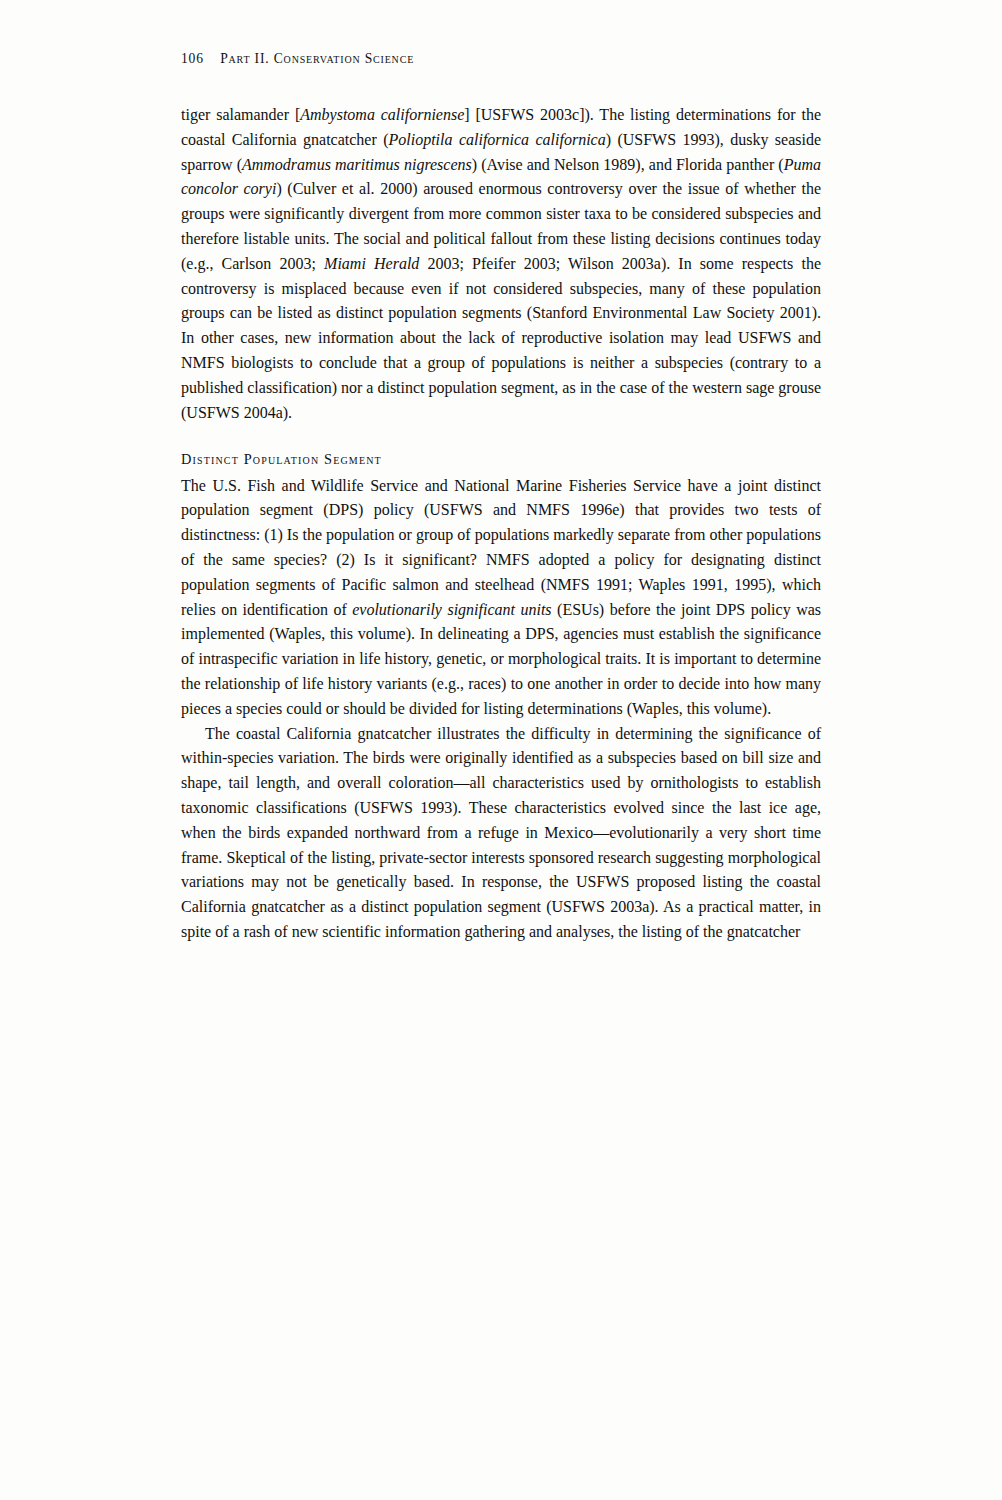106 Part II. Conservation Science
tiger salamander [Ambystoma californiense] [USFWS 2003c]). The listing determinations for the coastal California gnatcatcher (Polioptila californica californica) (USFWS 1993), dusky seaside sparrow (Ammodramus maritimus nigrescens) (Avise and Nelson 1989), and Florida panther (Puma concolor coryi) (Culver et al. 2000) aroused enormous controversy over the issue of whether the groups were significantly divergent from more common sister taxa to be considered subspecies and therefore listable units. The social and political fallout from these listing decisions continues today (e.g., Carlson 2003; Miami Herald 2003; Pfeifer 2003; Wilson 2003a). In some respects the controversy is misplaced because even if not considered subspecies, many of these population groups can be listed as distinct population segments (Stanford Environmental Law Society 2001). In other cases, new information about the lack of reproductive isolation may lead USFWS and NMFS biologists to conclude that a group of populations is neither a subspecies (contrary to a published classification) nor a distinct population segment, as in the case of the western sage grouse (USFWS 2004a).
Distinct Population Segment
The U.S. Fish and Wildlife Service and National Marine Fisheries Service have a joint distinct population segment (DPS) policy (USFWS and NMFS 1996e) that provides two tests of distinctness: (1) Is the population or group of populations markedly separate from other populations of the same species? (2) Is it significant? NMFS adopted a policy for designating distinct population segments of Pacific salmon and steelhead (NMFS 1991; Waples 1991, 1995), which relies on identification of evolutionarily significant units (ESUs) before the joint DPS policy was implemented (Waples, this volume). In delineating a DPS, agencies must establish the significance of intraspecific variation in life history, genetic, or morphological traits. It is important to determine the relationship of life history variants (e.g., races) to one another in order to decide into how many pieces a species could or should be divided for listing determinations (Waples, this volume).
The coastal California gnatcatcher illustrates the difficulty in determining the significance of within-species variation. The birds were originally identified as a subspecies based on bill size and shape, tail length, and overall coloration—all characteristics used by ornithologists to establish taxonomic classifications (USFWS 1993). These characteristics evolved since the last ice age, when the birds expanded northward from a refuge in Mexico—evolutionarily a very short time frame. Skeptical of the listing, private-sector interests sponsored research suggesting morphological variations may not be genetically based. In response, the USFWS proposed listing the coastal California gnatcatcher as a distinct population segment (USFWS 2003a). As a practical matter, in spite of a rash of new scientific information gathering and analyses, the listing of the gnatcatcher